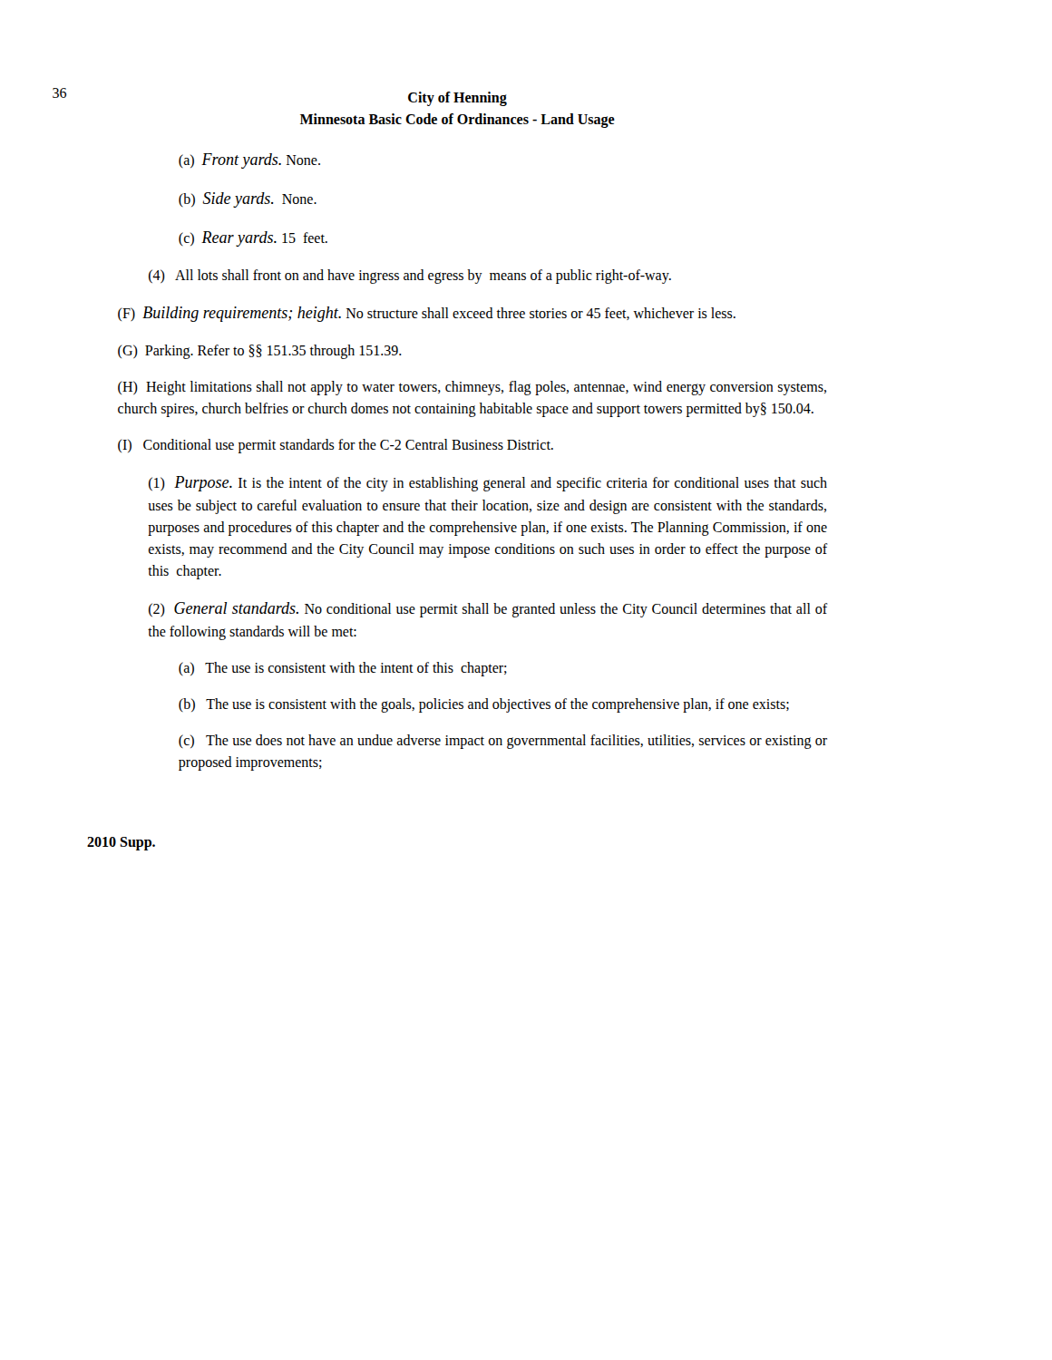36
City of Henning Minnesota Basic Code of Ordinances - Land Usage
(a) Front yards. None.
(b) Side yards. None.
(c) Rear yards. 15 feet.
(4) All lots shall front on and have ingress and egress by means of a public right-of-way.
(F) Building requirements; height. No structure shall exceed three stories or 45 feet, whichever is less.
(G) Parking. Refer to §§ 151.35 through 151.39.
(H) Height limitations shall not apply to water towers, chimneys, flag poles, antennae, wind energy conversion systems, church spires, church belfries or church domes not containing habitable space and support towers permitted by§ 150.04.
(I) Conditional use permit standards for the C-2 Central Business District.
(1) Purpose. It is the intent of the city in establishing general and specific criteria for conditional uses that such uses be subject to careful evaluation to ensure that their location, size and design are consistent with the standards, purposes and procedures of this chapter and the comprehensive plan, if one exists. The Planning Commission, if one exists, may recommend and the City Council may impose conditions on such uses in order to effect the purpose of this chapter.
(2) General standards. No conditional use permit shall be granted unless the City Council determines that all of the following standards will be met:
(a) The use is consistent with the intent of this chapter;
(b) The use is consistent with the goals, policies and objectives of the comprehensive plan, if one exists;
(c) The use does not have an undue adverse impact on governmental facilities, utilities, services or existing or proposed improvements;
2010 Supp.